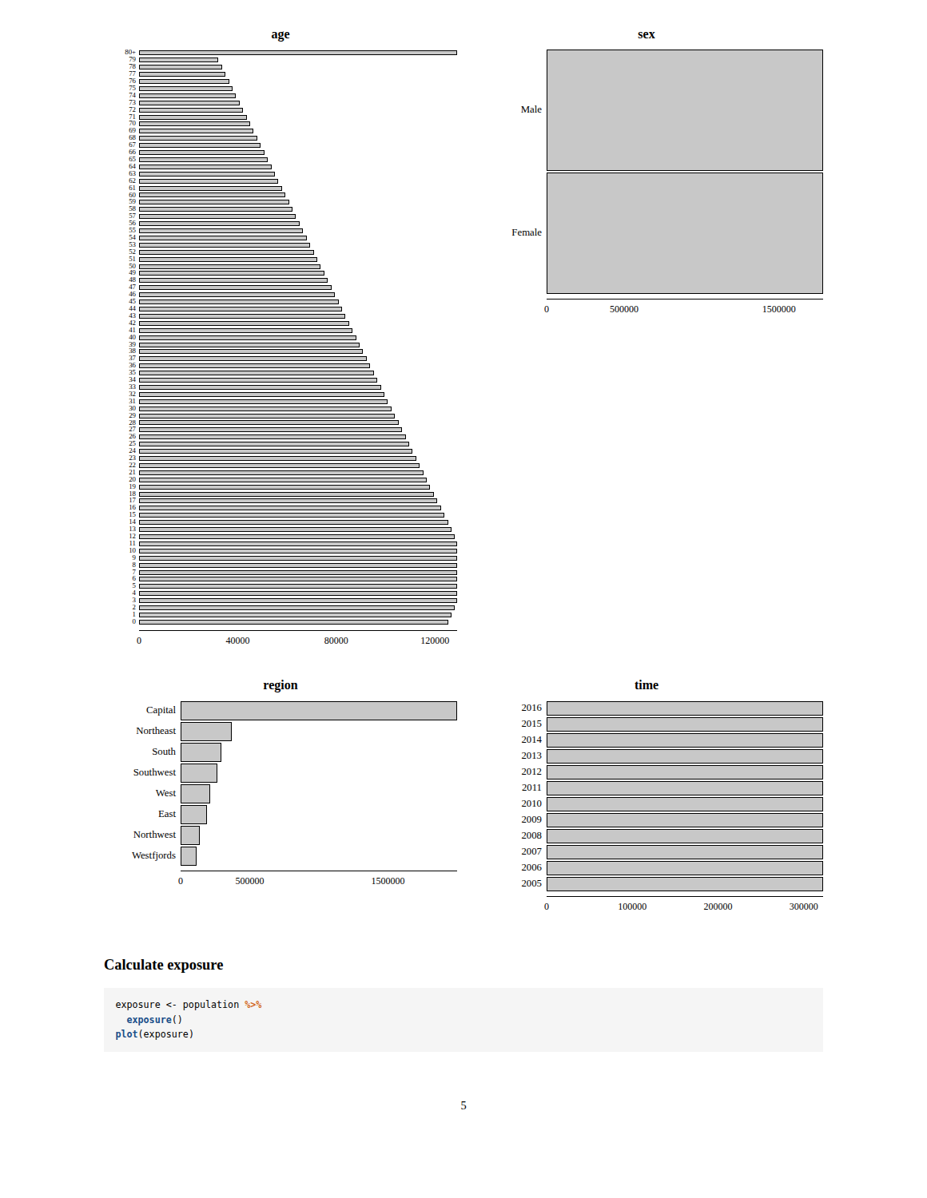age
80+
79
78
77
76
75
74
73
72
71
70
69
68
67
66
65
64
63
62
61
60
59
58
57
56
55
54
53
52
51
50
49
48
47
46
45
44
43
42
41
40
39
38
37
36
35
34
33
32
31
30
29
28
27
26
25
24
23
22
21
20
19
18
17
16
15
14
13
12
11
10
9
8
7
6
5
4
3
2
1
0
0 40000 80000 120000
sex
Male
Female
0 500000 1500000
region
Capital
Northeast
South
Southwest
West
East
Northwest
Westfjords
0 500000 1500000
time
2016
2015
2014
2013
2012
2011
2010
2009
2008
2007
2006
2005
0 100000 200000 300000
Calculate exposure
exposure <- population %>%
  exposure()
plot(exposure)
5